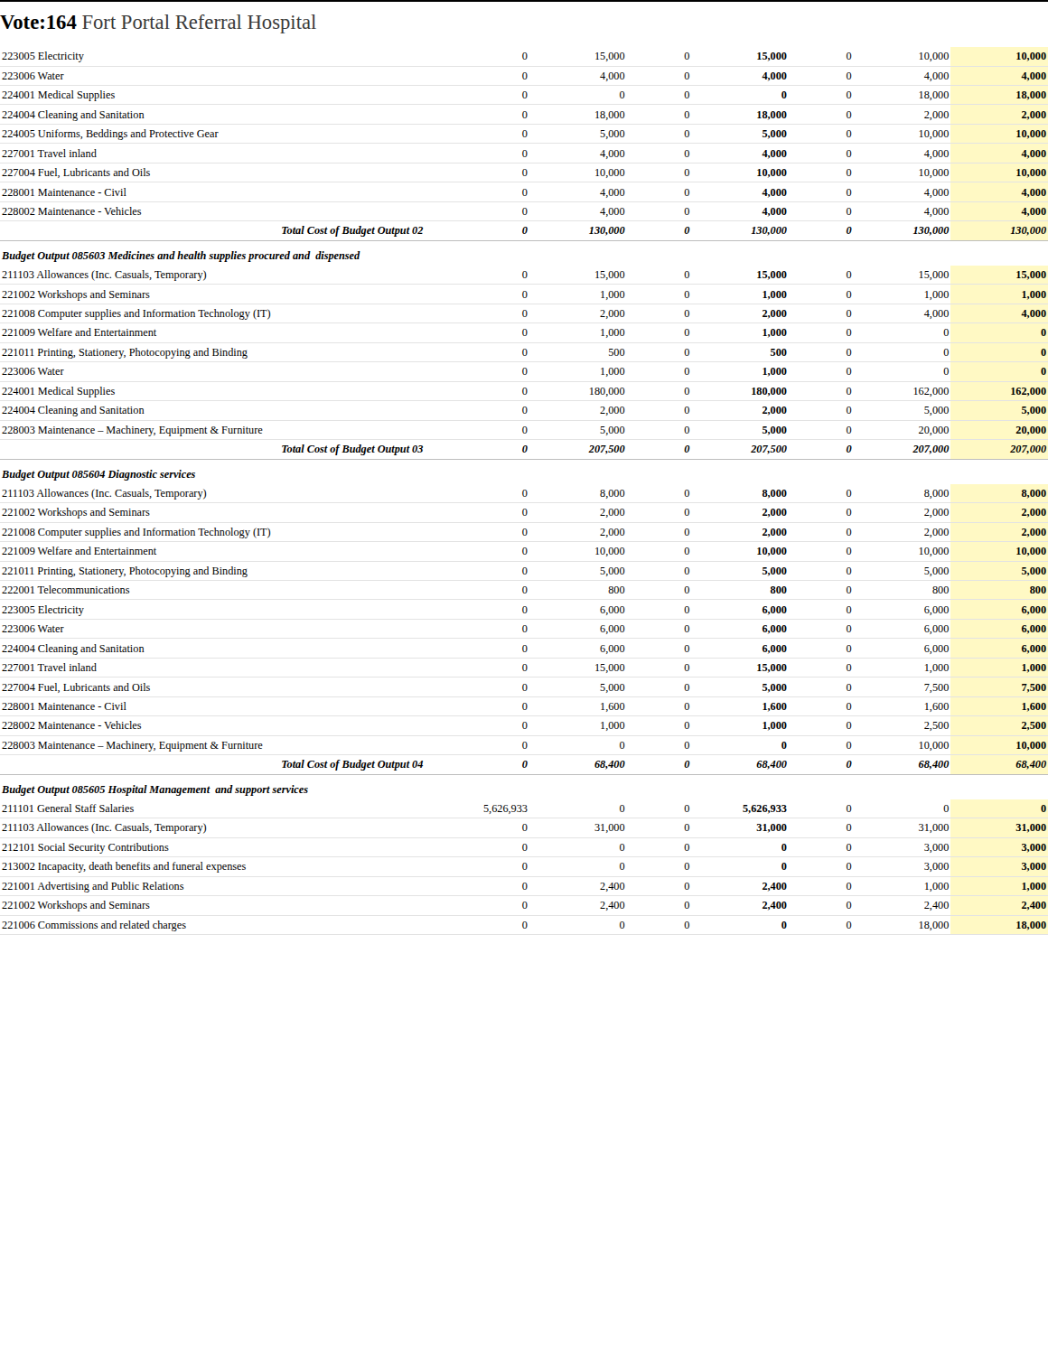Vote:164 Fort Portal Referral Hospital
| 223005 Electricity | 0 | 15,000 | 0 | 15,000 | 0 | 10,000 | 10,000 |
| 223006 Water | 0 | 4,000 | 0 | 4,000 | 0 | 4,000 | 4,000 |
| 224001 Medical Supplies | 0 | 0 | 0 | 0 | 0 | 18,000 | 18,000 |
| 224004 Cleaning and Sanitation | 0 | 18,000 | 0 | 18,000 | 0 | 2,000 | 2,000 |
| 224005 Uniforms, Beddings and Protective Gear | 0 | 5,000 | 0 | 5,000 | 0 | 10,000 | 10,000 |
| 227001 Travel inland | 0 | 4,000 | 0 | 4,000 | 0 | 4,000 | 4,000 |
| 227004 Fuel, Lubricants and Oils | 0 | 10,000 | 0 | 10,000 | 0 | 10,000 | 10,000 |
| 228001 Maintenance - Civil | 0 | 4,000 | 0 | 4,000 | 0 | 4,000 | 4,000 |
| 228002 Maintenance - Vehicles | 0 | 4,000 | 0 | 4,000 | 0 | 4,000 | 4,000 |
| Total Cost of Budget Output 02 | 0 | 130,000 | 0 | 130,000 | 0 | 130,000 | 130,000 |
| Budget Output 085603 Medicines and health supplies procured and dispensed |
| 211103 Allowances (Inc. Casuals, Temporary) | 0 | 15,000 | 0 | 15,000 | 0 | 15,000 | 15,000 |
| 221002 Workshops and Seminars | 0 | 1,000 | 0 | 1,000 | 0 | 1,000 | 1,000 |
| 221008 Computer supplies and Information Technology (IT) | 0 | 2,000 | 0 | 2,000 | 0 | 4,000 | 4,000 |
| 221009 Welfare and Entertainment | 0 | 1,000 | 0 | 1,000 | 0 | 0 | 0 |
| 221011 Printing, Stationery, Photocopying and Binding | 0 | 500 | 0 | 500 | 0 | 0 | 0 |
| 223006 Water | 0 | 1,000 | 0 | 1,000 | 0 | 0 | 0 |
| 224001 Medical Supplies | 0 | 180,000 | 0 | 180,000 | 0 | 162,000 | 162,000 |
| 224004 Cleaning and Sanitation | 0 | 2,000 | 0 | 2,000 | 0 | 5,000 | 5,000 |
| 228003 Maintenance – Machinery, Equipment & Furniture | 0 | 5,000 | 0 | 5,000 | 0 | 20,000 | 20,000 |
| Total Cost of Budget Output 03 | 0 | 207,500 | 0 | 207,500 | 0 | 207,000 | 207,000 |
| Budget Output 085604 Diagnostic services |
| 211103 Allowances (Inc. Casuals, Temporary) | 0 | 8,000 | 0 | 8,000 | 0 | 8,000 | 8,000 |
| 221002 Workshops and Seminars | 0 | 2,000 | 0 | 2,000 | 0 | 2,000 | 2,000 |
| 221008 Computer supplies and Information Technology (IT) | 0 | 2,000 | 0 | 2,000 | 0 | 2,000 | 2,000 |
| 221009 Welfare and Entertainment | 0 | 10,000 | 0 | 10,000 | 0 | 10,000 | 10,000 |
| 221011 Printing, Stationery, Photocopying and Binding | 0 | 5,000 | 0 | 5,000 | 0 | 5,000 | 5,000 |
| 222001 Telecommunications | 0 | 800 | 0 | 800 | 0 | 800 | 800 |
| 223005 Electricity | 0 | 6,000 | 0 | 6,000 | 0 | 6,000 | 6,000 |
| 223006 Water | 0 | 6,000 | 0 | 6,000 | 0 | 6,000 | 6,000 |
| 224004 Cleaning and Sanitation | 0 | 6,000 | 0 | 6,000 | 0 | 6,000 | 6,000 |
| 227001 Travel inland | 0 | 15,000 | 0 | 15,000 | 0 | 1,000 | 1,000 |
| 227004 Fuel, Lubricants and Oils | 0 | 5,000 | 0 | 5,000 | 0 | 7,500 | 7,500 |
| 228001 Maintenance - Civil | 0 | 1,600 | 0 | 1,600 | 0 | 1,600 | 1,600 |
| 228002 Maintenance - Vehicles | 0 | 1,000 | 0 | 1,000 | 0 | 2,500 | 2,500 |
| 228003 Maintenance – Machinery, Equipment & Furniture | 0 | 0 | 0 | 0 | 0 | 10,000 | 10,000 |
| Total Cost of Budget Output 04 | 0 | 68,400 | 0 | 68,400 | 0 | 68,400 | 68,400 |
| Budget Output 085605 Hospital Management and support services |
| 211101 General Staff Salaries | 5,626,933 | 0 | 0 | 5,626,933 | 0 | 0 | 0 |
| 211103 Allowances (Inc. Casuals, Temporary) | 0 | 31,000 | 0 | 31,000 | 0 | 31,000 | 31,000 |
| 212101 Social Security Contributions | 0 | 0 | 0 | 0 | 0 | 3,000 | 3,000 |
| 213002 Incapacity, death benefits and funeral expenses | 0 | 0 | 0 | 0 | 0 | 3,000 | 3,000 |
| 221001 Advertising and Public Relations | 0 | 2,400 | 0 | 2,400 | 0 | 1,000 | 1,000 |
| 221002 Workshops and Seminars | 0 | 2,400 | 0 | 2,400 | 0 | 2,400 | 2,400 |
| 221006 Commissions and related charges | 0 | 0 | 0 | 0 | 0 | 18,000 | 18,000 |